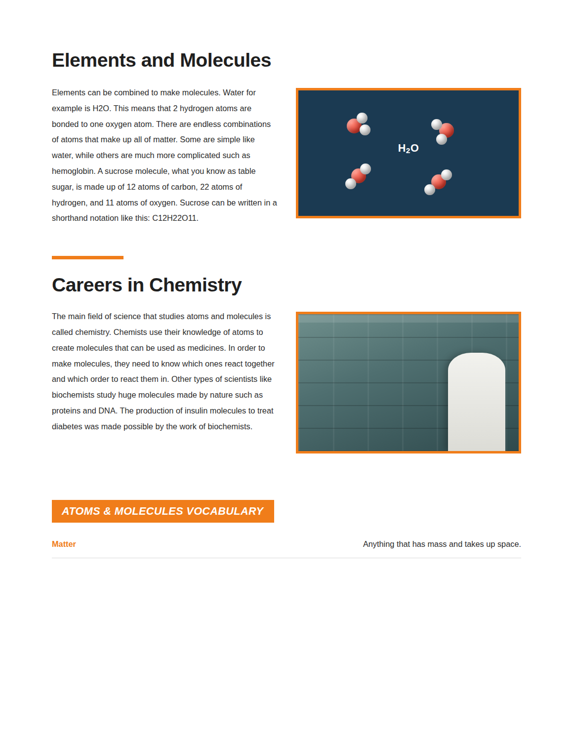Elements and Molecules
H2O
Elements can be combined to make molecules. Water for example is H2O. This means that 2 hydrogen atoms are bonded to one oxygen atom. There are endless combinations of atoms that make up all of matter. Some are simple like water, while others are much more complicated such as hemoglobin. A sucrose molecule, what you know as table sugar, is made up of 12 atoms of carbon, 22 atoms of hydrogen, and 11 atoms of oxygen. Sucrose can be written in a shorthand notation like this: C12H22O11.
Careers in Chemistry
The main field of science that studies atoms and molecules is called chemistry. Chemists use their knowledge of atoms to create molecules that can be used as medicines. In order to make molecules, they need to know which ones react together and which order to react them in. Other types of scientists like biochemists study huge molecules made by nature such as proteins and DNA. The production of insulin molecules to treat diabetes was made possible by the work of biochemists.
ATOMS & MOLECULES VOCABULARY
Matter
Anything that has mass and takes up space.